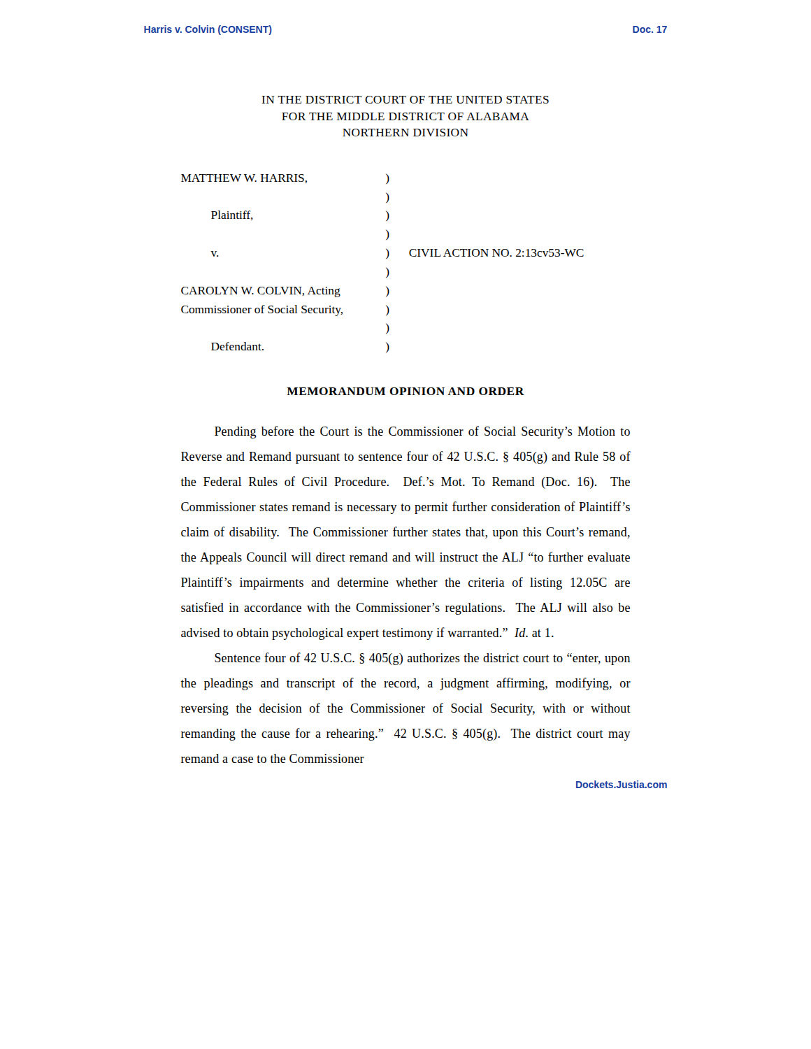Harris v. Colvin (CONSENT) Doc. 17
IN THE DISTRICT COURT OF THE UNITED STATES
FOR THE MIDDLE DISTRICT OF ALABAMA
NORTHERN DIVISION
| MATTHEW W. HARRIS, | ) | |
| | ) | |
| Plaintiff, | ) | |
| | ) | |
| v. | ) | CIVIL ACTION NO. 2:13cv53-WC |
| | ) | |
| CAROLYN W. COLVIN, Acting | ) | |
| Commissioner of Social Security, | ) | |
| | ) | |
| Defendant. | ) | |
MEMORANDUM OPINION AND ORDER
Pending before the Court is the Commissioner of Social Security’s Motion to Reverse and Remand pursuant to sentence four of 42 U.S.C. § 405(g) and Rule 58 of the Federal Rules of Civil Procedure. Def.’s Mot. To Remand (Doc. 16). The Commissioner states remand is necessary to permit further consideration of Plaintiff’s claim of disability. The Commissioner further states that, upon this Court’s remand, the Appeals Council will direct remand and will instruct the ALJ “to further evaluate Plaintiff’s impairments and determine whether the criteria of listing 12.05C are satisfied in accordance with the Commissioner’s regulations. The ALJ will also be advised to obtain psychological expert testimony if warranted.” Id. at 1.
Sentence four of 42 U.S.C. § 405(g) authorizes the district court to “enter, upon the pleadings and transcript of the record, a judgment affirming, modifying, or reversing the decision of the Commissioner of Social Security, with or without remanding the cause for a rehearing.” 42 U.S.C. § 405(g). The district court may remand a case to the Commissioner
Dockets.Justia.com